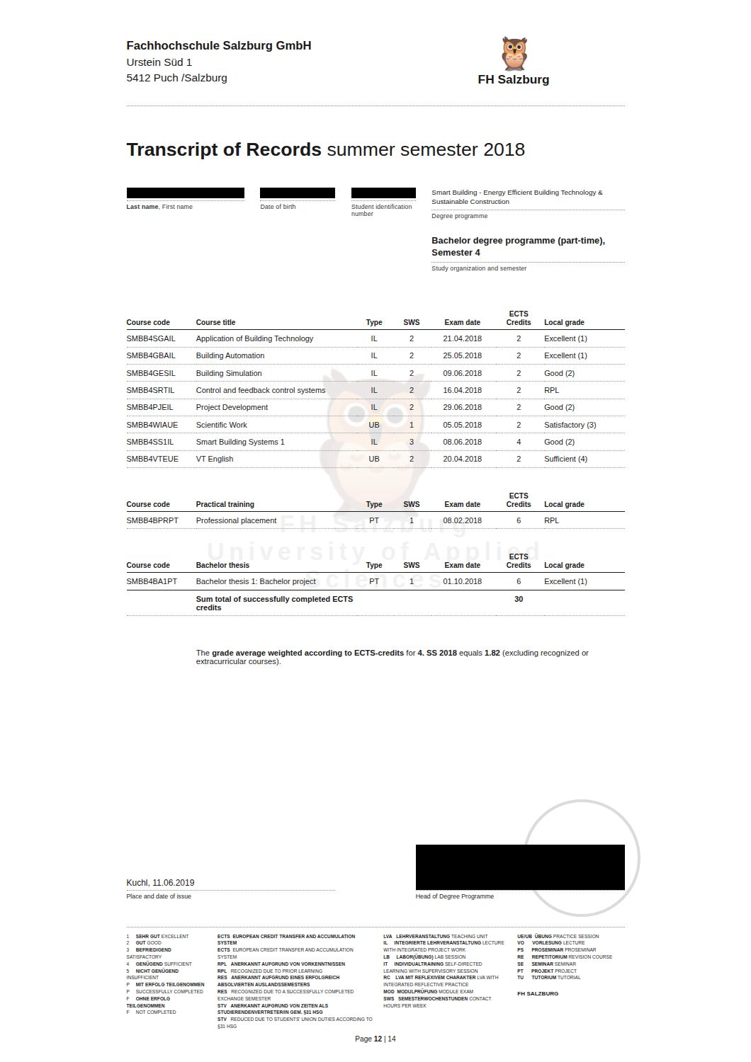🦉
FH Salzburg
University of Applied Sciences
Fachhochschule Salzburg GmbH
Urstein Süd 1
5412 Puch /Salzburg
🦉
FH Salzburg
Transcript of Records summer semester 2018
Last name, First name
Date of birth
Student identification number
Smart Building - Energy Efficient Building Technology & Sustainable Construction
Degree programme
Bachelor degree programme (part-time), Semester 4
Study organization and semester
| Course code | Course title | Type | SWS | Exam date | ECTS Credits | Local grade |
| --- | --- | --- | --- | --- | --- | --- |
| SMBB4SGAIL | Application of Building Technology | IL | 2 | 21.04.2018 | 2 | Excellent (1) |
| SMBB4GBAIL | Building Automation | IL | 2 | 25.05.2018 | 2 | Excellent (1) |
| SMBB4GESIL | Building Simulation | IL | 2 | 09.06.2018 | 2 | Good (2) |
| SMBB4SRTIL | Control and feedback control systems | IL | 2 | 16.04.2018 | 2 | RPL |
| SMBB4PJEIL | Project Development | IL | 2 | 29.06.2018 | 2 | Good (2) |
| SMBB4WIAUE | Scientific Work | UB | 1 | 05.05.2018 | 2 | Satisfactory (3) |
| SMBB4SS1IL | Smart Building Systems 1 | IL | 3 | 08.06.2018 | 4 | Good (2) |
| SMBB4VTEUE | VT English | UB | 2 | 20.04.2018 | 2 | Sufficient (4) |
| Course code | Practical training | Type | SWS | Exam date | ECTS Credits | Local grade |
| --- | --- | --- | --- | --- | --- | --- |
| SMBB4BPRPT | Professional placement | PT | 1 | 08.02.2018 | 6 | RPL |
| Course code | Bachelor thesis | Type | SWS | Exam date | ECTS Credits | Local grade |
| --- | --- | --- | --- | --- | --- | --- |
| SMBB4BA1PT | Bachelor thesis 1: Bachelor project | PT | 1 | 01.10.2018 | 6 | Excellent (1) |
| | Sum total of successfully completed ECTS credits | | | | 30 | |
The grade average weighted according to ECTS-credits for 4. SS 2018 equals 1.82 (excluding recognized or extracurricular courses).
Kuchl, 11.06.2019
Place and date of issue
Head of Degree Programme
1 SEHR GUT EXCELLENT
2 GUT GOOD
3 BEFRIEDIGEND SATISFACTORY
4 GENÜGEND SUFFICIENT
5 NICHT GENÜGEND INSUFFICIENT
P MIT ERFOLG TEILGENOMMEN
P SUCCESSFULLY COMPLETED
F OHNE ERFOLG TEILGENOMMEN
F NOT COMPLETED
ECTS EUROPEAN CREDIT TRANSFER AND ACCUMULATION SYSTEM
ECTS EUROPEAN CREDIT TRANSFER AND ACCUMULATION SYSTEM
RPL ANERKANNT AUFGRUND VON VORKENNTNISSEN
RPL RECOGNIZED DUE TO PRIOR LEARNING
RES ANERKANNT AUFGRUND EINES ERFOLGREICH ABSOLVIERTEN AUSLANDSSEMESTERS
RES RECOGNIZED DUE TO A SUCCESSFULLY COMPLETED EXCHANGE SEMESTER
STV ANERKANNT AUFGRUND VON ZEITEN ALS STUDIERENDENVERTRETER/IN GEM. §31 HSG
STV REDUCED DUE TO STUDENTS' UNION DUTIES ACCORDING TO §31 HSG
LVA LEHRVERANSTALTUNG TEACHING UNIT
IL INTEGRIERTE LEHRVERANSTALTUNG LECTURE WITH INTEGRATED PROJECT WORK
LB LABOR(ÜBUNG) LAB SESSION
IT INDIVIDUALTRAINING SELF-DIRECTED LEARNING WITH SUPERVISORY SESSION
RC LVA MIT REFLEXIVEM CHARAKTER LVA WITH INTEGRATED REFLECTIVE PRACTICE
MOD MODULPRÜFUNG MODULE EXAM
SWS SEMESTERWOCHENSTUNDEN CONTACT HOURS PER WEEK
UE/UB ÜBUNG PRACTICE SESSION
VO VORLESUNG LECTURE
PS PROSEMINAR PROSEMINAR
RE REPETITORIUM REVISION COURSE
SE SEMINAR SEMINAR
PT PROJEKT PROJECT
TU TUTORIUM TUTORIAL
FH SALZBURG
Page 12 | 14